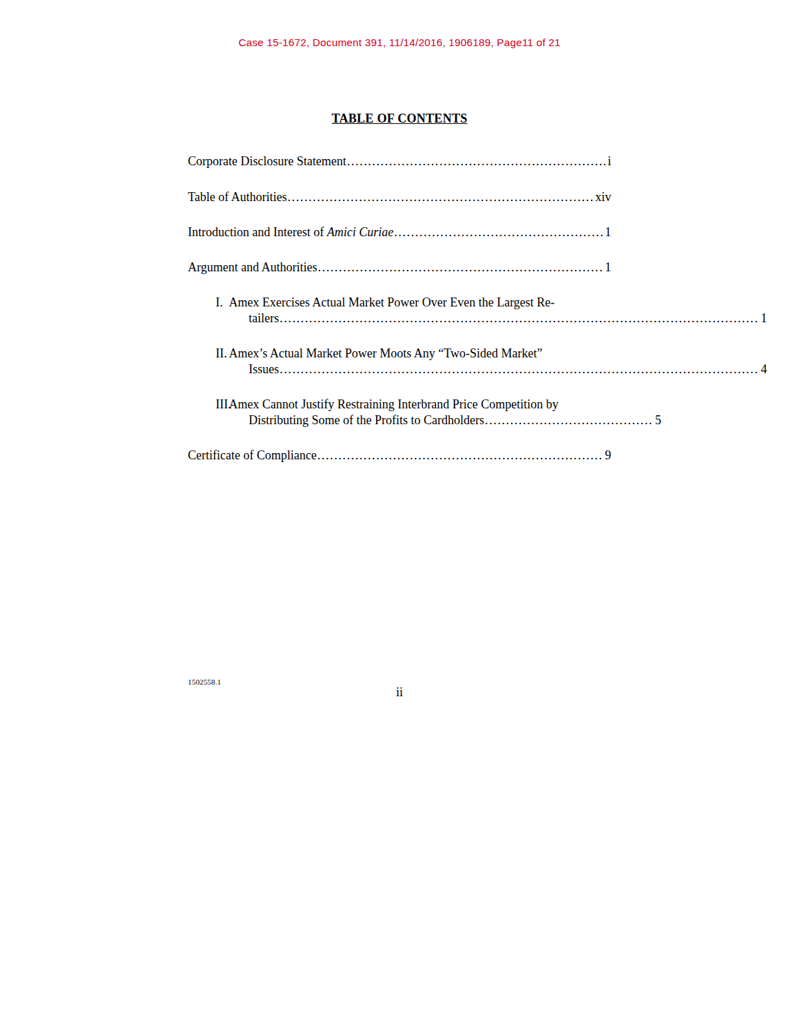Case 15-1672, Document 391, 11/14/2016, 1906189, Page11 of 21
TABLE OF CONTENTS
Corporate Disclosure Statement ........................................................................................................... i
Table of Authorities ......................................................................................................... xiv
Introduction and Interest of Amici Curiae .......................................................................... 1
Argument and Authorities ................................................................................................ 1
I.
Amex Exercises Actual Market Power Over Even the Largest Re- tailers .................................................................................................................. 1
II.
Amex’s Actual Market Power Moots Any “Two-Sided Market” Issues .................................................................................................................. 4
III.
Amex Cannot Justify Restraining Interbrand Price Competition by Distributing Some of the Profits to Cardholders ........................................ 5
Certificate of Compliance ................................................................................................. 9
1502558.1
ii